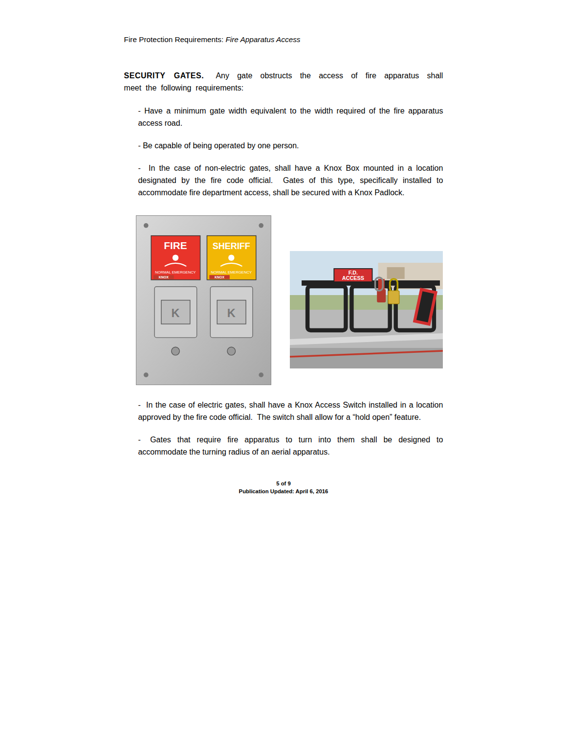Fire Protection Requirements: Fire Apparatus Access
SECURITY GATES. Any gate obstructs the access of fire apparatus shall meet the following requirements:
- Have a minimum gate width equivalent to the width required of the fire apparatus access road.
- Be capable of being operated by one person.
- In the case of non-electric gates, shall have a Knox Box mounted in a location designated by the fire code official. Gates of this type, specifically installed to accommodate fire department access, shall be secured with a Knox Padlock.
- In the case of electric gates, shall have a Knox Access Switch installed in a location approved by the fire code official. The switch shall allow for a “hold open” feature.
- Gates that require fire apparatus to turn into them shall be designed to accommodate the turning radius of an aerial apparatus.
5 of 9
Publication Updated: April 6, 2016